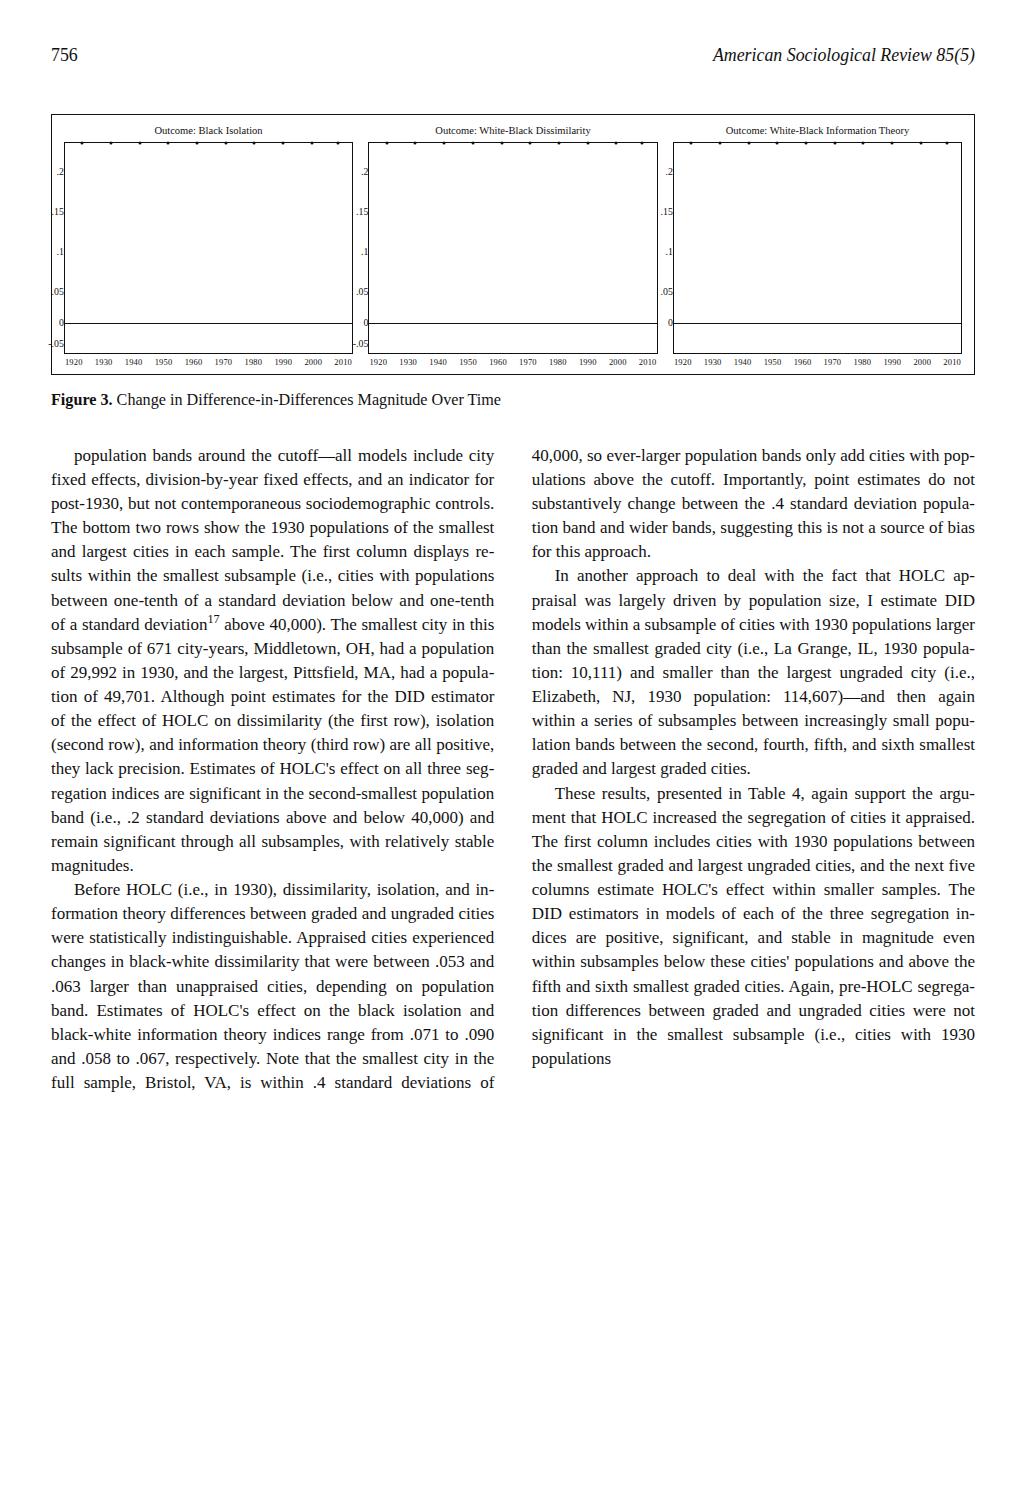756 American Sociological Review 85(5)
Outcome: Black Isolation
.2 .15 .1 .05 0 -.05
1920193019401950196019701980199020002010
Outcome: White-Black Dissimilarity
.2 .15 .1 .05 0 -.05
1920193019401950196019701980199020002010
Outcome: White-Black Information Theory
.2 .15 .1 .05 0
1920193019401950196019701980199020002010
Figure 3. Change in Difference-in-Differences Magnitude Over Time
population bands around the cutoff—all models include city fixed effects, division-by-year fixed effects, and an indicator for post-1930, but not contemporaneous sociodemographic controls. The bottom two rows show the 1930 populations of the smallest and largest cities in each sample. The first column displays results within the smallest subsample (i.e., cities with populations between one-tenth of a standard deviation below and one-tenth of a standard deviation17 above 40,000). The smallest city in this subsample of 671 city-years, Middletown, OH, had a population of 29,992 in 1930, and the largest, Pittsfield, MA, had a population of 49,701. Although point estimates for the DID estimator of the effect of HOLC on dissimilarity (the first row), isolation (second row), and information theory (third row) are all positive, they lack precision. Estimates of HOLC's effect on all three segregation indices are significant in the second-smallest population band (i.e., .2 standard deviations above and below 40,000) and remain significant through all subsamples, with relatively stable magnitudes.
Before HOLC (i.e., in 1930), dissimilarity, isolation, and information theory differences between graded and ungraded cities were statistically indistinguishable. Appraised cities experienced changes in black-white dissimilarity that were between .053 and .063 larger than unappraised cities, depending on population band. Estimates of HOLC's effect on the black isolation and black-white information theory indices range from .071 to .090 and .058 to .067, respectively. Note that the smallest city in the full sample, Bristol, VA, is within .4 standard deviations of 40,000, so ever-larger population bands only add cities with populations above the cutoff. Importantly, point estimates do not substantively change between the .4 standard deviation population band and wider bands, suggesting this is not a source of bias for this approach.
In another approach to deal with the fact that HOLC appraisal was largely driven by population size, I estimate DID models within a subsample of cities with 1930 populations larger than the smallest graded city (i.e., La Grange, IL, 1930 population: 10,111) and smaller than the largest ungraded city (i.e., Elizabeth, NJ, 1930 population: 114,607)—and then again within a series of subsamples between increasingly small population bands between the second, fourth, fifth, and sixth smallest graded and largest graded cities.
These results, presented in Table 4, again support the argument that HOLC increased the segregation of cities it appraised. The first column includes cities with 1930 populations between the smallest graded and largest ungraded cities, and the next five columns estimate HOLC's effect within smaller samples. The DID estimators in models of each of the three segregation indices are positive, significant, and stable in magnitude even within subsamples below these cities' populations and above the fifth and sixth smallest graded cities. Again, pre-HOLC segregation differences between graded and ungraded cities were not significant in the smallest subsample (i.e., cities with 1930 populations